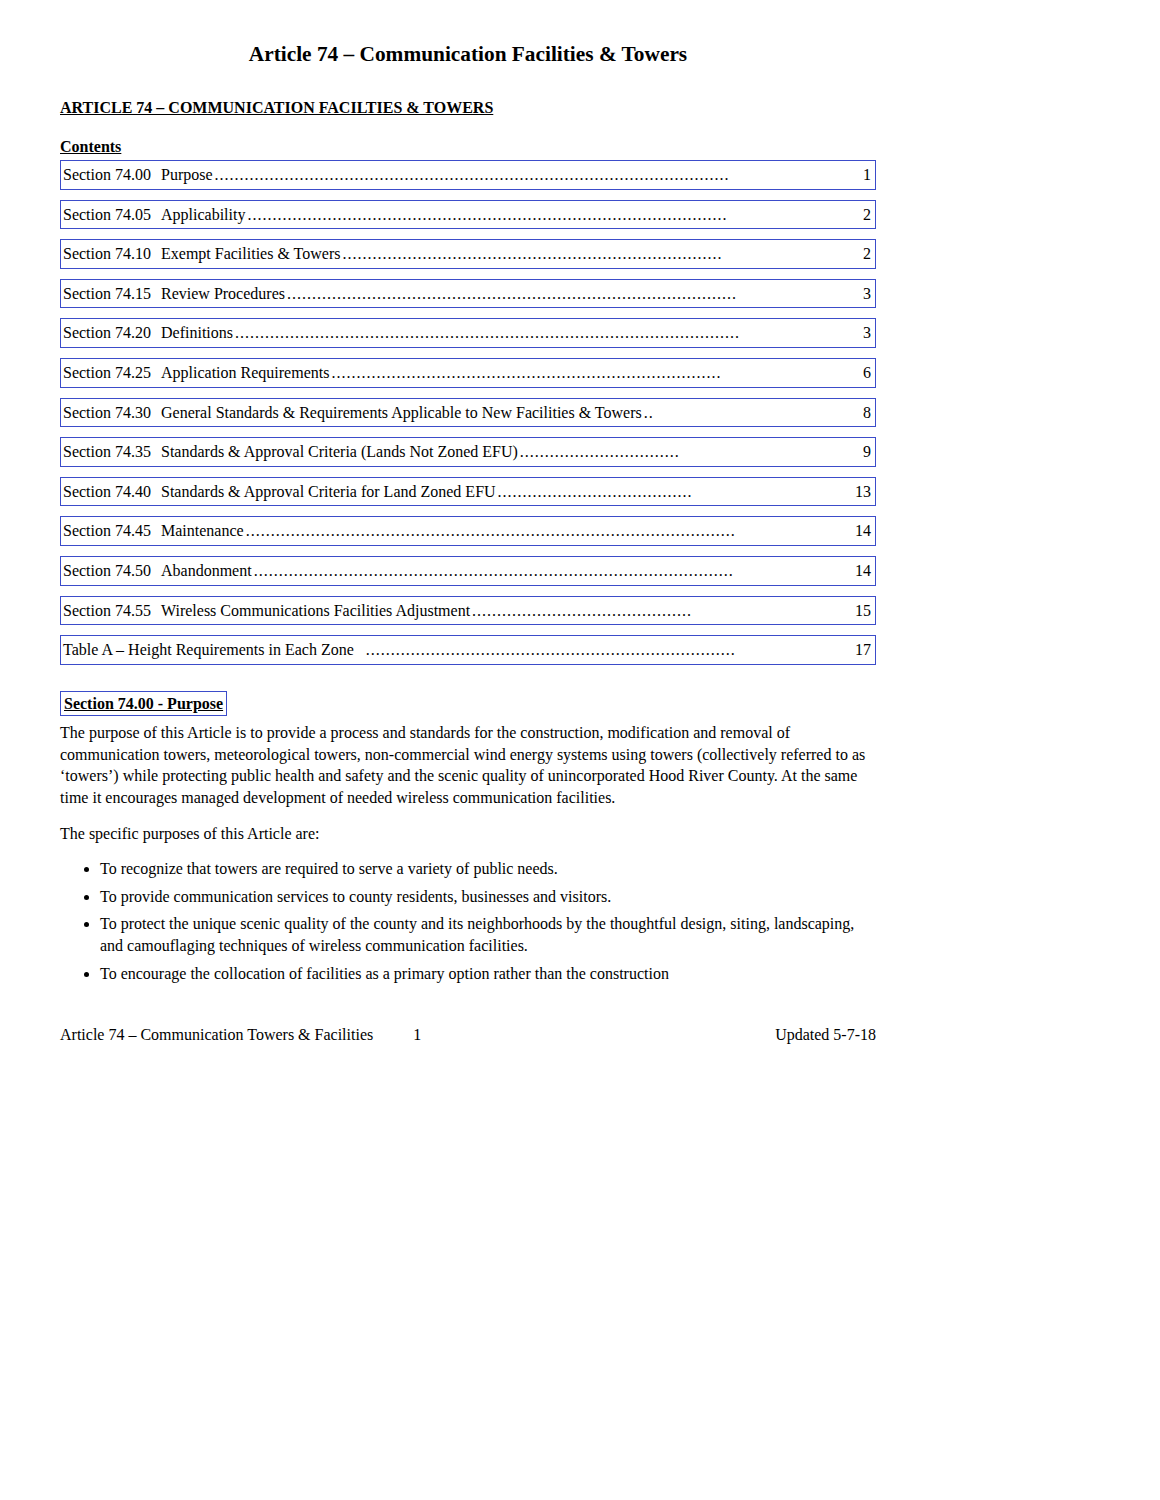Article 74 – Communication Facilities & Towers
ARTICLE 74 – COMMUNICATION FACILTIES & TOWERS
Contents
Section 74.00 Purpose ....................................................................................................... 1
Section 74.05 Applicability ................................................................................................ 2
Section 74.10 Exempt Facilities & Towers ............................................................................ 2
Section 74.15 Review Procedures .......................................................................................... 3
Section 74.20 Definitions ..................................................................................................... 3
Section 74.25 Application Requirements .............................................................................. 6
Section 74.30 General Standards & Requirements Applicable to New Facilities & Towers .. 8
Section 74.35 Standards & Approval Criteria (Lands Not Zoned EFU) ................................ 9
Section 74.40 Standards & Approval Criteria for Land Zoned EFU ....................................... 13
Section 74.45 Maintenance .................................................................................................. 14
Section 74.50 Abandonment ................................................................................................ 14
Section 74.55 Wireless Communications Facilities Adjustment ............................................ 15
Table A – Height Requirements in Each Zone .......................................................................... 17
Section 74.00 - Purpose
The purpose of this Article is to provide a process and standards for the construction, modification and removal of communication towers, meteorological towers, non-commercial wind energy systems using towers (collectively referred to as ‘towers’) while protecting public health and safety and the scenic quality of unincorporated Hood River County. At the same time it encourages managed development of needed wireless communication facilities.
The specific purposes of this Article are:
To recognize that towers are required to serve a variety of public needs.
To provide communication services to county residents, businesses and visitors.
To protect the unique scenic quality of the county and its neighborhoods by the thoughtful design, siting, landscaping, and camouflaging techniques of wireless communication facilities.
To encourage the collocation of facilities as a primary option rather than the construction
Article 74 – Communication Towers & Facilities 1 Updated 5-7-18